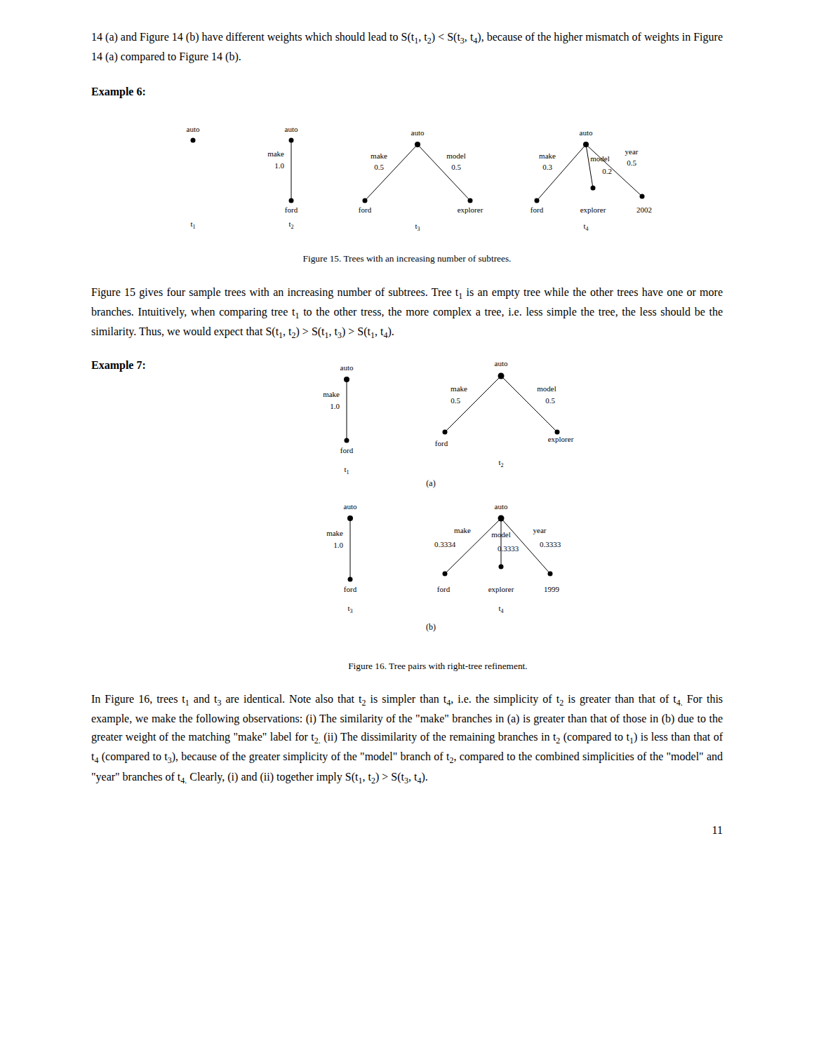14 (a) and Figure 14 (b) have different weights which should lead to S(t1, t2) < S(t3, t4), because of the higher mismatch of weights in Figure 14 (a) compared to Figure 14 (b).
Example 6:
auto t1 auto make 1.0 ford t2 auto make 0.5 model 0.5 ford explorer t3 auto make 0.3 model 0.2 year 0.5 ford explorer 2002 t4
Figure 15. Trees with an increasing number of subtrees.
Figure 15 gives four sample trees with an increasing number of subtrees. Tree t1 is an empty tree while the other trees have one or more branches. Intuitively, when comparing tree t1 to the other tress, the more complex a tree, i.e. less simple the tree, the less should be the similarity. Thus, we would expect that S(t1, t2) > S(t1, t3) > S(t1, t4).
Example 7:
auto make 1.0 ford t1 auto make 0.5 model 0.5 ford explorer t2 (a) auto make 1.0 ford t3 auto make 0.3334 model 0.3333 year 0.3333 ford explorer 1999 t4 (b)
Figure 16. Tree pairs with right-tree refinement.
In Figure 16, trees t1 and t3 are identical. Note also that t2 is simpler than t4, i.e. the simplicity of t2 is greater than that of t4. For this example, we make the following observations: (i) The similarity of the "make" branches in (a) is greater than that of those in (b) due to the greater weight of the matching "make" label for t2. (ii) The dissimilarity of the remaining branches in t2 (compared to t1) is less than that of t4 (compared to t3), because of the greater simplicity of the "model" branch of t2, compared to the combined simplicities of the "model" and "year" branches of t4. Clearly, (i) and (ii) together imply S(t1, t2) > S(t3, t4).
11